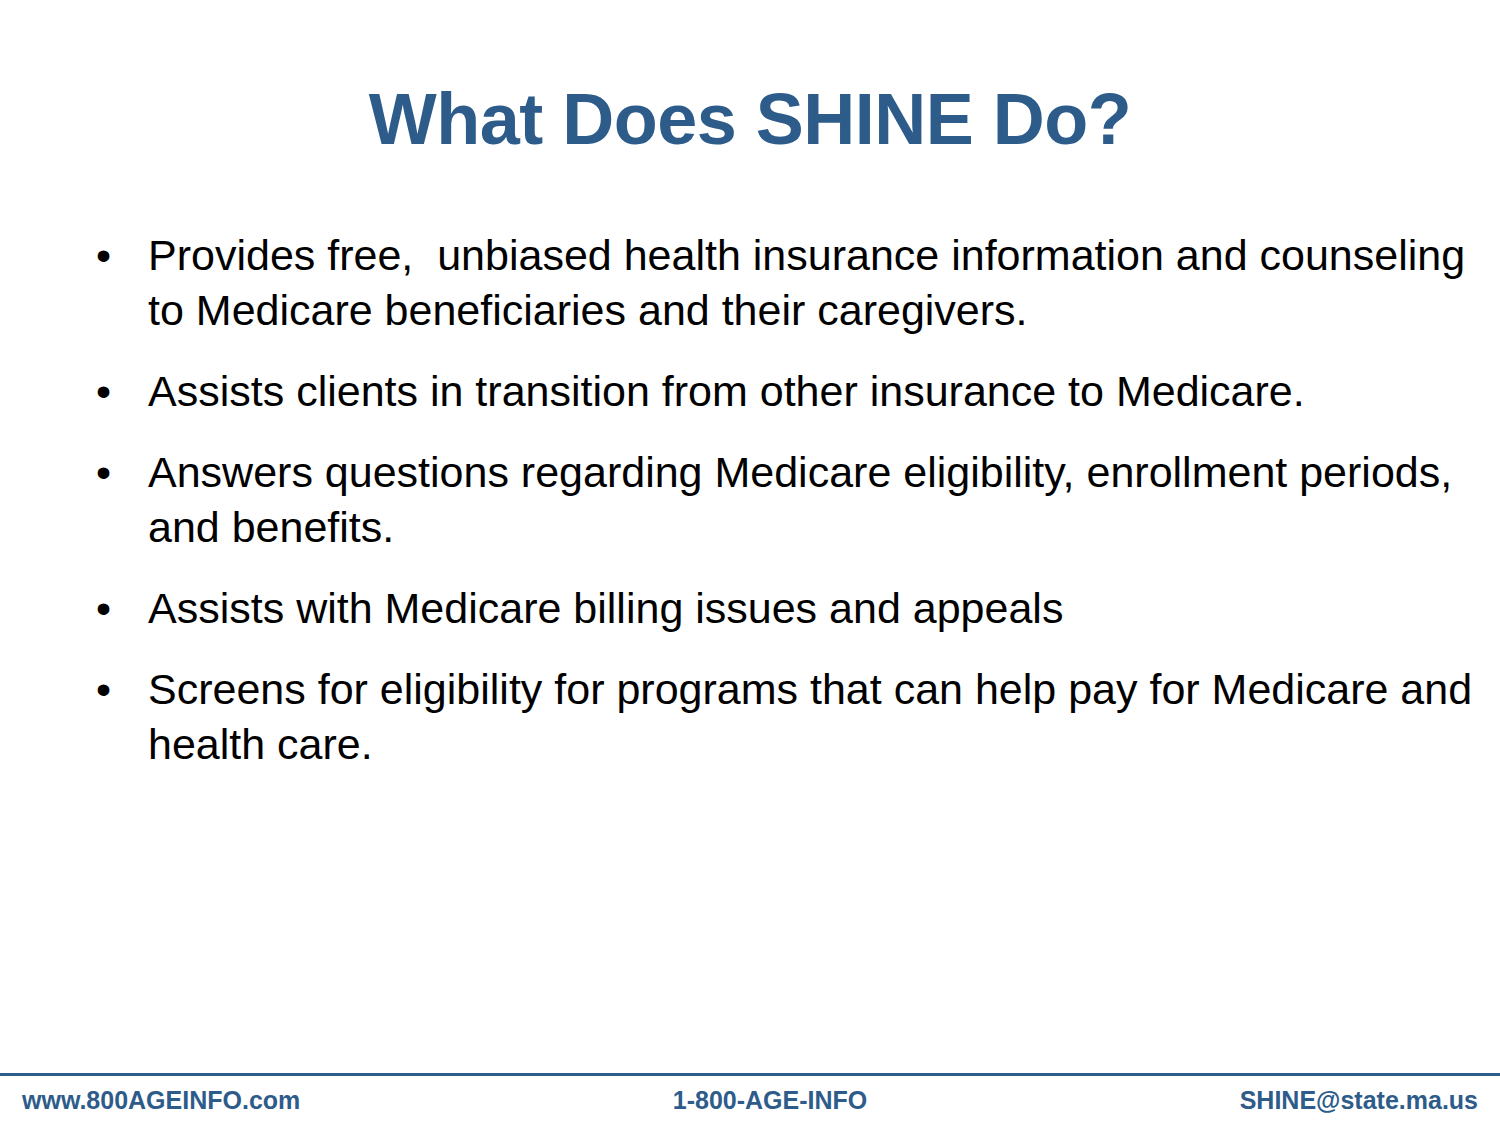What Does SHINE Do?
Provides free, unbiased health insurance information and counseling to Medicare beneficiaries and their caregivers.
Assists clients in transition from other insurance to Medicare.
Answers questions regarding Medicare eligibility, enrollment periods, and benefits.
Assists with Medicare billing issues and appeals
Screens for eligibility for programs that can help pay for Medicare and health care.
www.800AGEINFO.com 1-800-AGE-INFO SHINE@state.ma.us